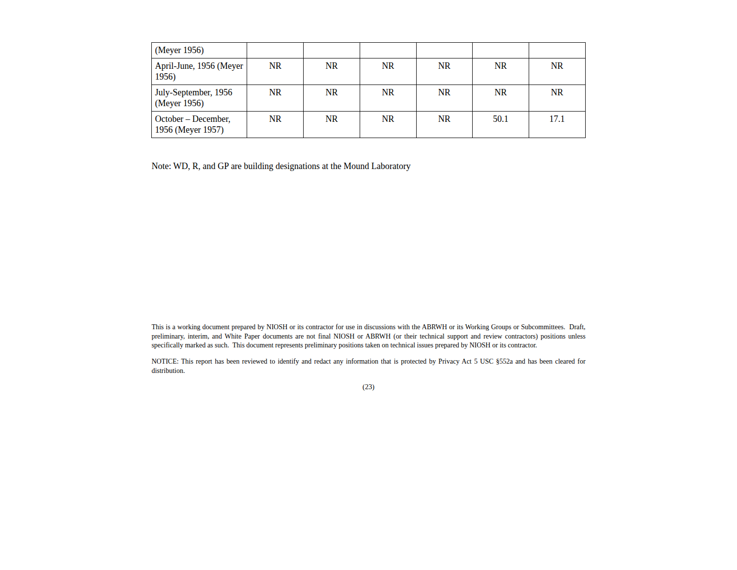| (Meyer 1956) | | | | | | |
| April-June, 1956 (Meyer 1956) | NR | NR | NR | NR | NR | NR |
| July-September, 1956 (Meyer 1956) | NR | NR | NR | NR | NR | NR |
| October – December, 1956 (Meyer 1957) | NR | NR | NR | NR | 50.1 | 17.1 |
Note: WD, R, and GP are building designations at the Mound Laboratory
This is a working document prepared by NIOSH or its contractor for use in discussions with the ABRWH or its Working Groups or Subcommittees. Draft, preliminary, interim, and White Paper documents are not final NIOSH or ABRWH (or their technical support and review contractors) positions unless specifically marked as such. This document represents preliminary positions taken on technical issues prepared by NIOSH or its contractor.
NOTICE: This report has been reviewed to identify and redact any information that is protected by Privacy Act 5 USC §552a and has been cleared for distribution.
(23)